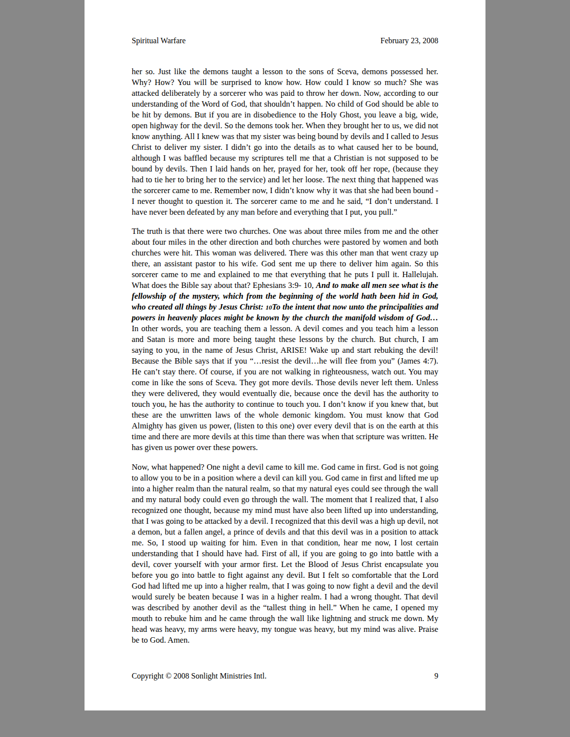Spiritual Warfare
February 23, 2008
her so. Just like the demons taught a lesson to the sons of Sceva, demons possessed her. Why? How? You will be surprised to know how. How could I know so much? She was attacked deliberately by a sorcerer who was paid to throw her down. Now, according to our understanding of the Word of God, that shouldn’t happen. No child of God should be able to be hit by demons. But if you are in disobedience to the Holy Ghost, you leave a big, wide, open highway for the devil. So the demons took her. When they brought her to us, we did not know anything. All I knew was that my sister was being bound by devils and I called to Jesus Christ to deliver my sister. I didn’t go into the details as to what caused her to be bound, although I was baffled because my scriptures tell me that a Christian is not supposed to be bound by devils. Then I laid hands on her, prayed for her, took off her rope, (because they had to tie her to bring her to the service) and let her loose. The next thing that happened was the sorcerer came to me. Remember now, I didn’t know why it was that she had been bound - I never thought to question it. The sorcerer came to me and he said, “I don’t understand. I have never been defeated by any man before and everything that I put, you pull.”
The truth is that there were two churches. One was about three miles from me and the other about four miles in the other direction and both churches were pastored by women and both churches were hit. This woman was delivered. There was this other man that went crazy up there, an assistant pastor to his wife. God sent me up there to deliver him again. So this sorcerer came to me and explained to me that everything that he puts I pull it. Hallelujah. What does the Bible say about that? Ephesians 3:9- 10, And to make all men see what is the fellowship of the mystery, which from the beginning of the world hath been hid in God, who created all things by Jesus Christ: 10 To the intent that now unto the principalities and powers in heavenly places might be known by the church the manifold wisdom of God… In other words, you are teaching them a lesson. A devil comes and you teach him a lesson and Satan is more and more being taught these lessons by the church. But church, I am saying to you, in the name of Jesus Christ, ARISE! Wake up and start rebuking the devil! Because the Bible says that if you “…resist the devil…he will flee from you” (James 4:7). He can’t stay there. Of course, if you are not walking in righteousness, watch out. You may come in like the sons of Sceva. They got more devils. Those devils never left them. Unless they were delivered, they would eventually die, because once the devil has the authority to touch you, he has the authority to continue to touch you. I don’t know if you knew that, but these are the unwritten laws of the whole demonic kingdom. You must know that God Almighty has given us power, (listen to this one) over every devil that is on the earth at this time and there are more devils at this time than there was when that scripture was written. He has given us power over these powers.
Now, what happened? One night a devil came to kill me. God came in first. God is not going to allow you to be in a position where a devil can kill you. God came in first and lifted me up into a higher realm than the natural realm, so that my natural eyes could see through the wall and my natural body could even go through the wall. The moment that I realized that, I also recognized one thought, because my mind must have also been lifted up into understanding, that I was going to be attacked by a devil. I recognized that this devil was a high up devil, not a demon, but a fallen angel, a prince of devils and that this devil was in a position to attack me. So, I stood up waiting for him. Even in that condition, hear me now, I lost certain understanding that I should have had. First of all, if you are going to go into battle with a devil, cover yourself with your armor first. Let the Blood of Jesus Christ encapsulate you before you go into battle to fight against any devil. But I felt so comfortable that the Lord God had lifted me up into a higher realm, that I was going to now fight a devil and the devil would surely be beaten because I was in a higher realm. I had a wrong thought. That devil was described by another devil as the “tallest thing in hell.” When he came, I opened my mouth to rebuke him and he came through the wall like lightning and struck me down. My head was heavy, my arms were heavy, my tongue was heavy, but my mind was alive. Praise be to God. Amen.
Copyright © 2008 Sonlight Ministries Intl.
9